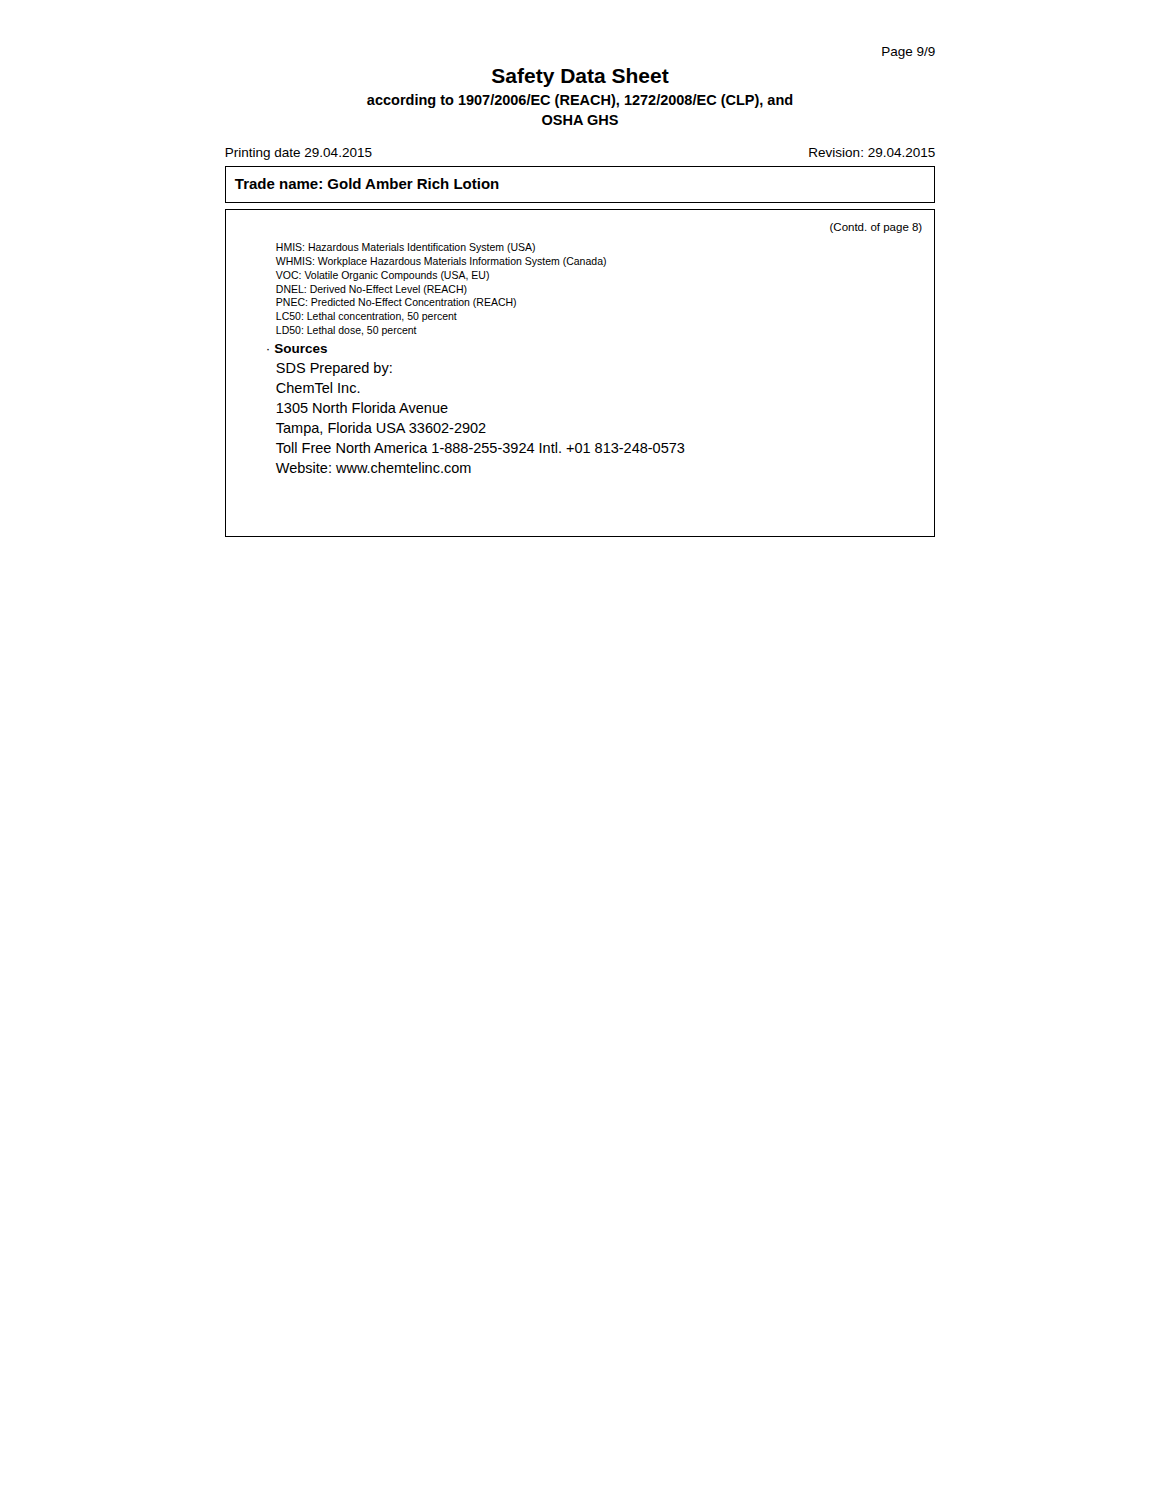Page 9/9
Safety Data Sheet
according to 1907/2006/EC (REACH), 1272/2008/EC (CLP), and
OSHA GHS
Printing date 29.04.2015 Revision: 29.04.2015
Trade name: Gold Amber Rich Lotion
(Contd. of page 8)
HMIS: Hazardous Materials Identification System (USA)
WHMIS: Workplace Hazardous Materials Information System (Canada)
VOC: Volatile Organic Compounds (USA, EU)
DNEL: Derived No-Effect Level (REACH)
PNEC: Predicted No-Effect Concentration (REACH)
LC50: Lethal concentration, 50 percent
LD50: Lethal dose, 50 percent
·Sources
SDS Prepared by:
ChemTel Inc.
1305 North Florida Avenue
Tampa, Florida USA 33602-2902
Toll Free North America 1-888-255-3924 Intl. +01 813-248-0573
Website: www.chemtelinc.com